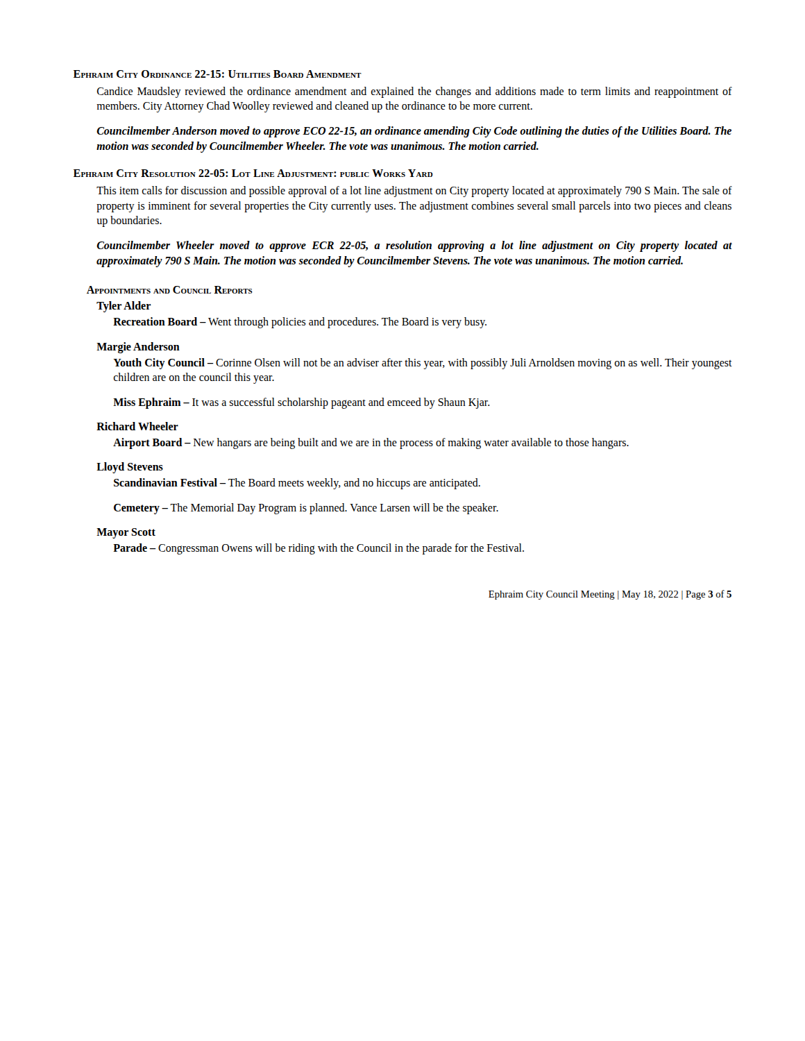Ephraim City Ordinance 22-15: Utilities Board Amendment
Candice Maudsley reviewed the ordinance amendment and explained the changes and additions made to term limits and reappointment of members. City Attorney Chad Woolley reviewed and cleaned up the ordinance to be more current.
Councilmember Anderson moved to approve ECO 22-15, an ordinance amending City Code outlining the duties of the Utilities Board. The motion was seconded by Councilmember Wheeler. The vote was unanimous. The motion carried.
Ephraim City Resolution 22-05: Lot Line Adjustment: public Works Yard
This item calls for discussion and possible approval of a lot line adjustment on City property located at approximately 790 S Main. The sale of property is imminent for several properties the City currently uses. The adjustment combines several small parcels into two pieces and cleans up boundaries.
Councilmember Wheeler moved to approve ECR 22-05, a resolution approving a lot line adjustment on City property located at approximately 790 S Main. The motion was seconded by Councilmember Stevens. The vote was unanimous. The motion carried.
Appointments and Council Reports
Tyler Alder
Recreation Board – Went through policies and procedures. The Board is very busy.
Margie Anderson
Youth City Council – Corinne Olsen will not be an adviser after this year, with possibly Juli Arnoldsen moving on as well. Their youngest children are on the council this year.
Miss Ephraim – It was a successful scholarship pageant and emceed by Shaun Kjar.
Richard Wheeler
Airport Board – New hangars are being built and we are in the process of making water available to those hangars.
Lloyd Stevens
Scandinavian Festival – The Board meets weekly, and no hiccups are anticipated.
Cemetery – The Memorial Day Program is planned. Vance Larsen will be the speaker.
Mayor Scott
Parade – Congressman Owens will be riding with the Council in the parade for the Festival.
Ephraim City Council Meeting | May 18, 2022 | Page 3 of 5